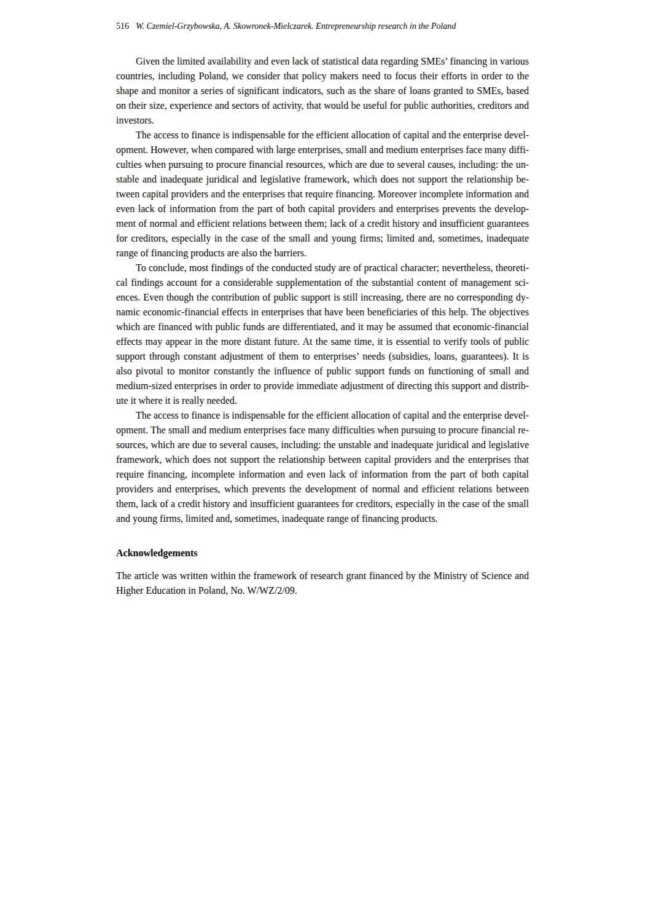516 W. Czemiel-Grzybowska, A. Skowronek-Mielczarek. Entrepreneurship research in the Poland
Given the limited availability and even lack of statistical data regarding SMEs’ financing in various countries, including Poland, we consider that policy makers need to focus their efforts in order to the shape and monitor a series of significant indicators, such as the share of loans granted to SMEs, based on their size, experience and sectors of activity, that would be useful for public authorities, creditors and investors.
The access to finance is indispensable for the efficient allocation of capital and the enterprise development. However, when compared with large enterprises, small and medium enterprises face many difficulties when pursuing to procure financial resources, which are due to several causes, including: the unstable and inadequate juridical and legislative framework, which does not support the relationship between capital providers and the enterprises that require financing. Moreover incomplete information and even lack of information from the part of both capital providers and enterprises prevents the development of normal and efficient relations between them; lack of a credit history and insufficient guarantees for creditors, especially in the case of the small and young firms; limited and, sometimes, inadequate range of financing products are also the barriers.
To conclude, most findings of the conducted study are of practical character; nevertheless, theoretical findings account for a considerable supplementation of the substantial content of management sciences. Even though the contribution of public support is still increasing, there are no corresponding dynamic economic-financial effects in enterprises that have been beneficiaries of this help. The objectives which are financed with public funds are differentiated, and it may be assumed that economic-financial effects may appear in the more distant future. At the same time, it is essential to verify tools of public support through constant adjustment of them to enterprises’ needs (subsidies, loans, guarantees). It is also pivotal to monitor constantly the influence of public support funds on functioning of small and medium-sized enterprises in order to provide immediate adjustment of directing this support and distribute it where it is really needed.
The access to finance is indispensable for the efficient allocation of capital and the enterprise development. The small and medium enterprises face many difficulties when pursuing to procure financial resources, which are due to several causes, including: the unstable and inadequate juridical and legislative framework, which does not support the relationship between capital providers and the enterprises that require financing, incomplete information and even lack of information from the part of both capital providers and enterprises, which prevents the development of normal and efficient relations between them, lack of a credit history and insufficient guarantees for creditors, especially in the case of the small and young firms, limited and, sometimes, inadequate range of financing products.
Acknowledgements
The article was written within the framework of research grant financed by the Ministry of Science and Higher Education in Poland, No. W/WZ/2/09.